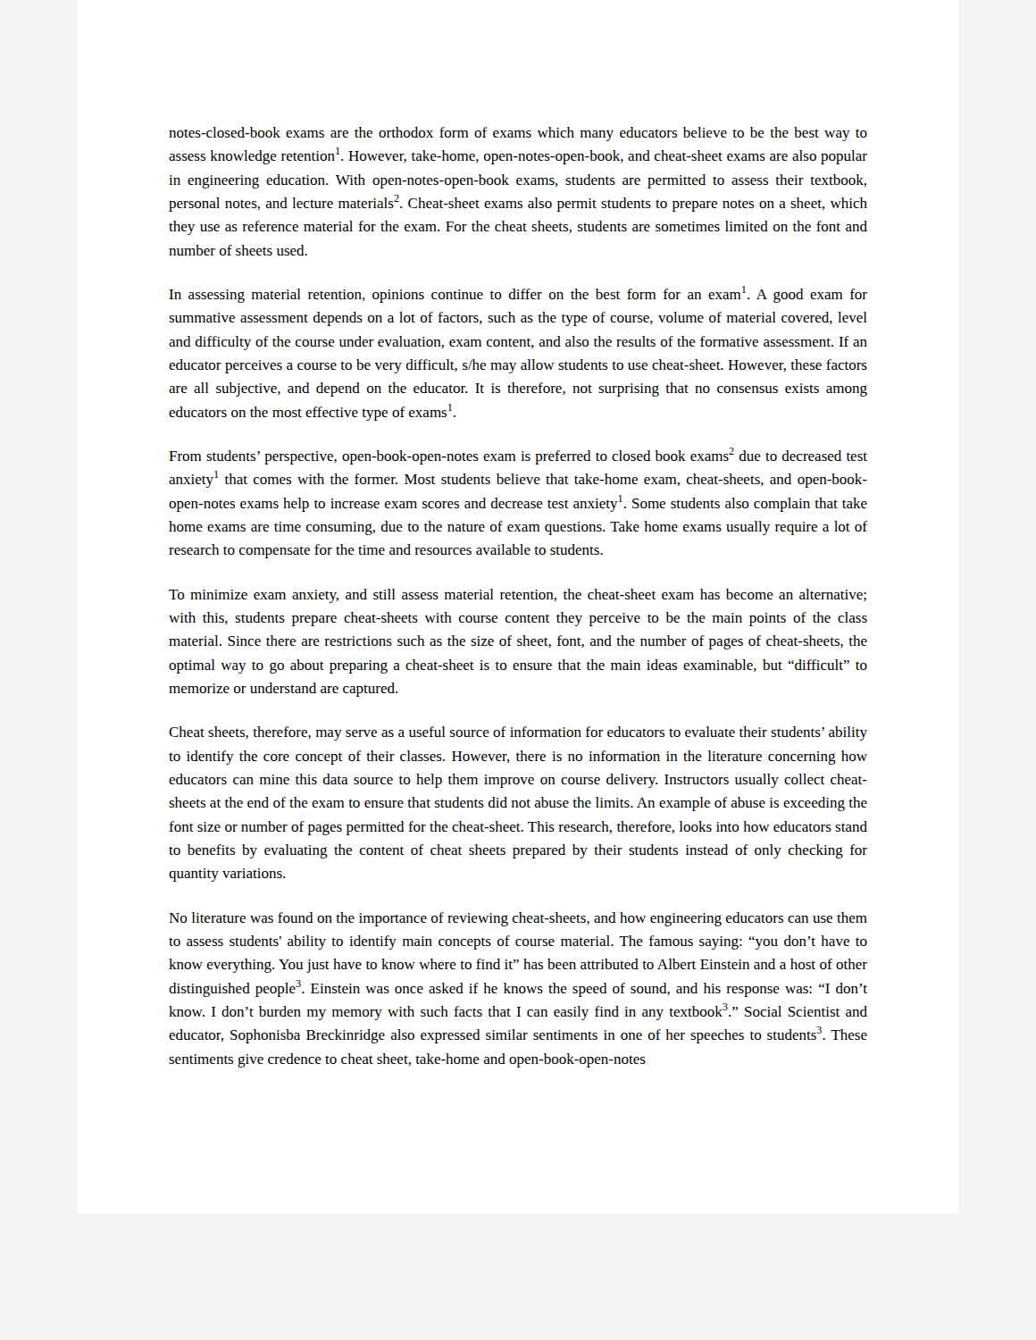notes-closed-book exams are the orthodox form of exams which many educators believe to be the best way to assess knowledge retention1. However, take-home, open-notes-open-book, and cheat-sheet exams are also popular in engineering education. With open-notes-open-book exams, students are permitted to assess their textbook, personal notes, and lecture materials2. Cheat-sheet exams also permit students to prepare notes on a sheet, which they use as reference material for the exam. For the cheat sheets, students are sometimes limited on the font and number of sheets used.
In assessing material retention, opinions continue to differ on the best form for an exam1. A good exam for summative assessment depends on a lot of factors, such as the type of course, volume of material covered, level and difficulty of the course under evaluation, exam content, and also the results of the formative assessment. If an educator perceives a course to be very difficult, s/he may allow students to use cheat-sheet. However, these factors are all subjective, and depend on the educator. It is therefore, not surprising that no consensus exists among educators on the most effective type of exams1.
From students’ perspective, open-book-open-notes exam is preferred to closed book exams2 due to decreased test anxiety1 that comes with the former. Most students believe that take-home exam, cheat-sheets, and open-book-open-notes exams help to increase exam scores and decrease test anxiety1. Some students also complain that take home exams are time consuming, due to the nature of exam questions. Take home exams usually require a lot of research to compensate for the time and resources available to students.
To minimize exam anxiety, and still assess material retention, the cheat-sheet exam has become an alternative; with this, students prepare cheat-sheets with course content they perceive to be the main points of the class material. Since there are restrictions such as the size of sheet, font, and the number of pages of cheat-sheets, the optimal way to go about preparing a cheat-sheet is to ensure that the main ideas examinable, but “difficult” to memorize or understand are captured.
Cheat sheets, therefore, may serve as a useful source of information for educators to evaluate their students’ ability to identify the core concept of their classes. However, there is no information in the literature concerning how educators can mine this data source to help them improve on course delivery. Instructors usually collect cheat-sheets at the end of the exam to ensure that students did not abuse the limits. An example of abuse is exceeding the font size or number of pages permitted for the cheat-sheet. This research, therefore, looks into how educators stand to benefits by evaluating the content of cheat sheets prepared by their students instead of only checking for quantity variations.
No literature was found on the importance of reviewing cheat-sheets, and how engineering educators can use them to assess students' ability to identify main concepts of course material. The famous saying: “you don’t have to know everything. You just have to know where to find it” has been attributed to Albert Einstein and a host of other distinguished people3. Einstein was once asked if he knows the speed of sound, and his response was: “I don’t know. I don’t burden my memory with such facts that I can easily find in any textbook3.” Social Scientist and educator, Sophonisba Breckinridge also expressed similar sentiments in one of her speeches to students3. These sentiments give credence to cheat sheet, take-home and open-book-open-notes